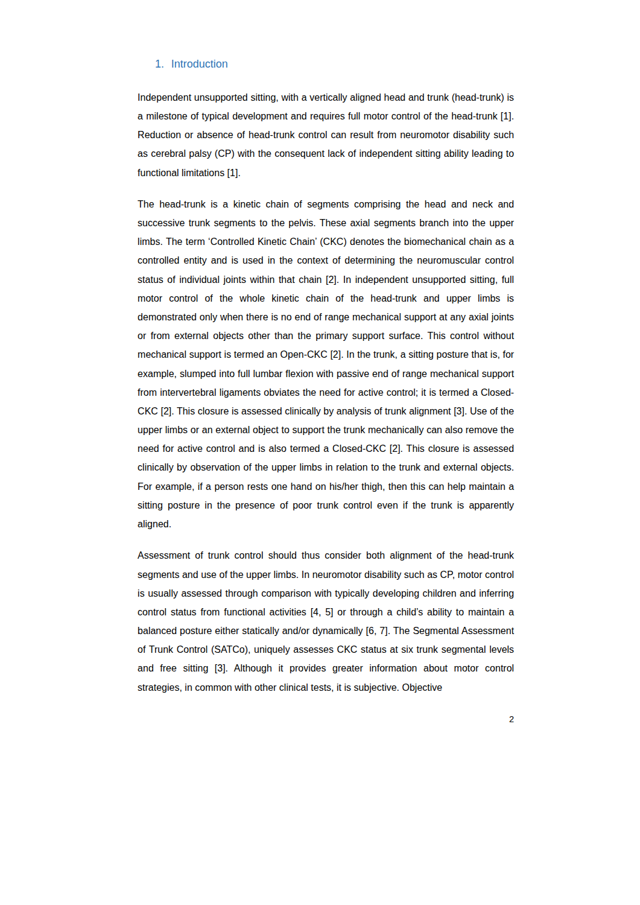1. Introduction
Independent unsupported sitting, with a vertically aligned head and trunk (head-trunk) is a milestone of typical development and requires full motor control of the head-trunk [1]. Reduction or absence of head-trunk control can result from neuromotor disability such as cerebral palsy (CP) with the consequent lack of independent sitting ability leading to functional limitations [1].
The head-trunk is a kinetic chain of segments comprising the head and neck and successive trunk segments to the pelvis. These axial segments branch into the upper limbs. The term ‘Controlled Kinetic Chain’ (CKC) denotes the biomechanical chain as a controlled entity and is used in the context of determining the neuromuscular control status of individual joints within that chain [2]. In independent unsupported sitting, full motor control of the whole kinetic chain of the head-trunk and upper limbs is demonstrated only when there is no end of range mechanical support at any axial joints or from external objects other than the primary support surface. This control without mechanical support is termed an Open-CKC [2]. In the trunk, a sitting posture that is, for example, slumped into full lumbar flexion with passive end of range mechanical support from intervertebral ligaments obviates the need for active control; it is termed a Closed-CKC [2]. This closure is assessed clinically by analysis of trunk alignment [3]. Use of the upper limbs or an external object to support the trunk mechanically can also remove the need for active control and is also termed a Closed-CKC [2]. This closure is assessed clinically by observation of the upper limbs in relation to the trunk and external objects. For example, if a person rests one hand on his/her thigh, then this can help maintain a sitting posture in the presence of poor trunk control even if the trunk is apparently aligned.
Assessment of trunk control should thus consider both alignment of the head-trunk segments and use of the upper limbs. In neuromotor disability such as CP, motor control is usually assessed through comparison with typically developing children and inferring control status from functional activities [4, 5] or through a child’s ability to maintain a balanced posture either statically and/or dynamically [6, 7]. The Segmental Assessment of Trunk Control (SATCo), uniquely assesses CKC status at six trunk segmental levels and free sitting [3]. Although it provides greater information about motor control strategies, in common with other clinical tests, it is subjective. Objective
2